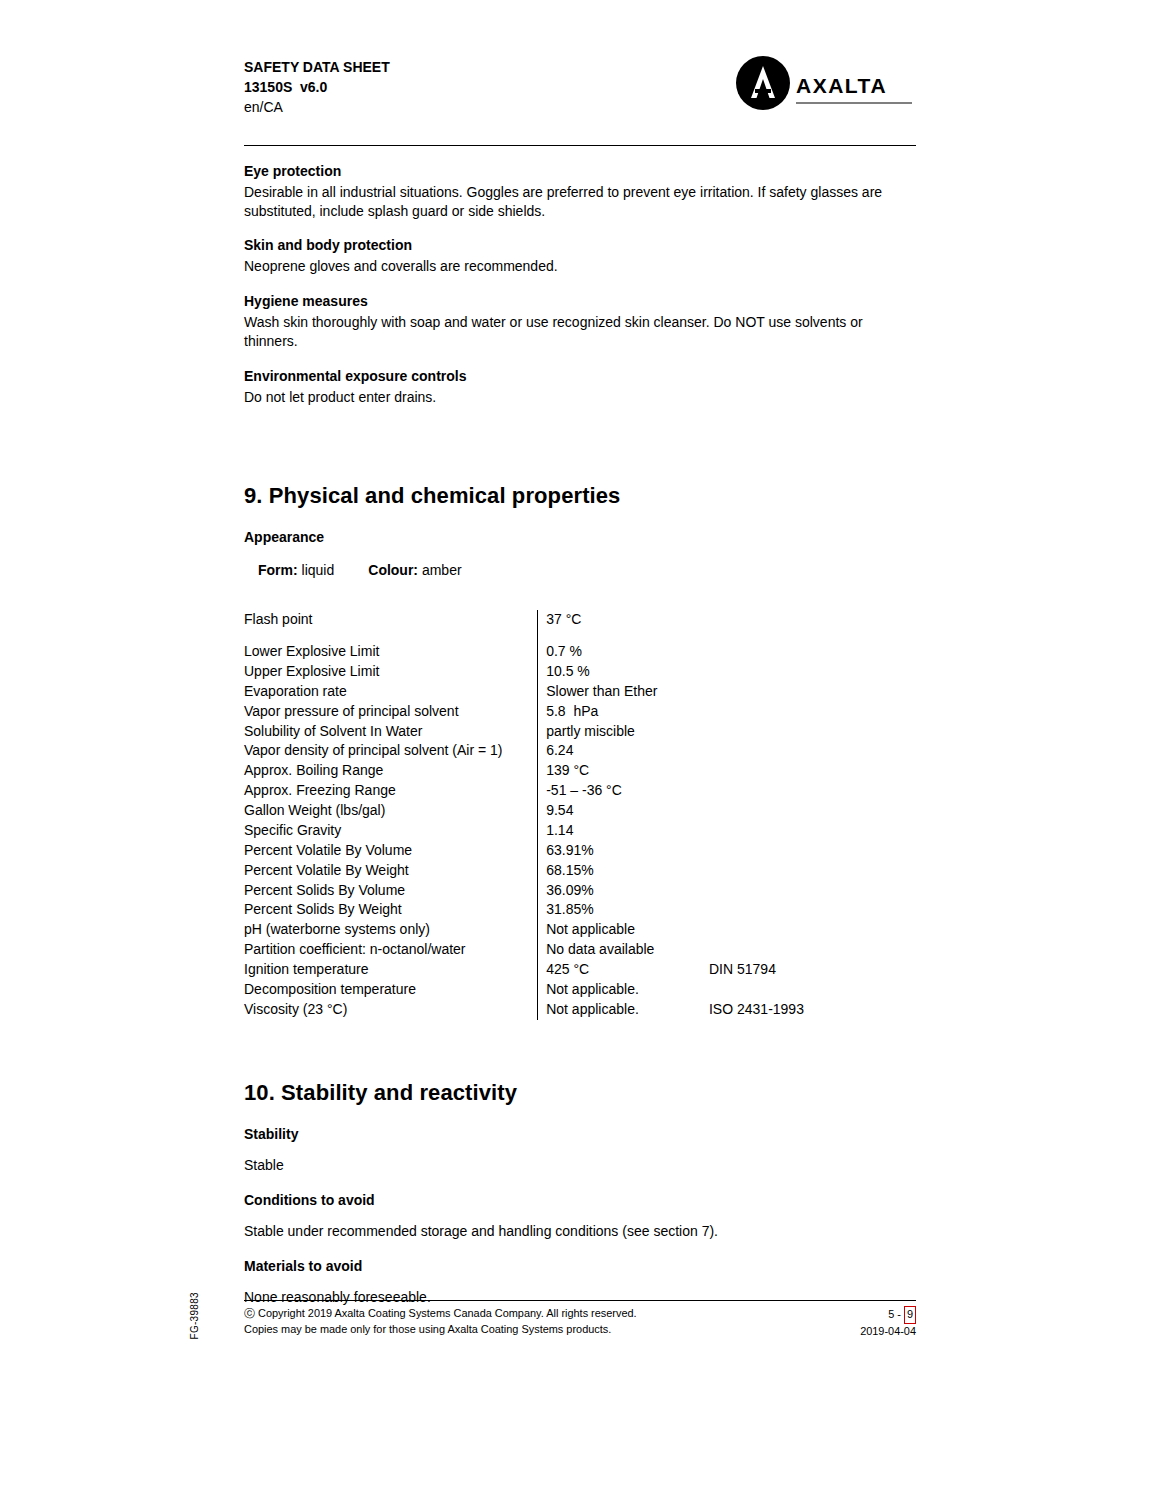SAFETY DATA SHEET
13150S v6.0
en/CA
AXALTA
Eye protection
Desirable in all industrial situations. Goggles are preferred to prevent eye irritation. If safety glasses are substituted, include splash guard or side shields.
Skin and body protection
Neoprene gloves and coveralls are recommended.
Hygiene measures
Wash skin thoroughly with soap and water or use recognized skin cleanser. Do NOT use solvents or thinners.
Environmental exposure controls
Do not let product enter drains.
9. Physical and chemical properties
Appearance
Form: liquid
Colour: amber
| Flash point | 37 °C | |
| Lower Explosive Limit | 0.7 % | |
| Upper Explosive Limit | 10.5 % | |
| Evaporation rate | Slower than Ether | |
| Vapor pressure of principal solvent | 5.8 hPa | |
| Solubility of Solvent In Water | partly miscible | |
| Vapor density of principal solvent (Air = 1) | 6.24 | |
| Approx. Boiling Range | 139 °C | |
| Approx. Freezing Range | -51 – -36 °C | |
| Gallon Weight (lbs/gal) | 9.54 | |
| Specific Gravity | 1.14 | |
| Percent Volatile By Volume | 63.91% | |
| Percent Volatile By Weight | 68.15% | |
| Percent Solids By Volume | 36.09% | |
| Percent Solids By Weight | 31.85% | |
| pH (waterborne systems only) | Not applicable | |
| Partition coefficient: n-octanol/water | No data available | |
| Ignition temperature | 425 °C | DIN 51794 |
| Decomposition temperature | Not applicable. | |
| Viscosity (23 °C) | Not applicable. | ISO 2431-1993 |
10. Stability and reactivity
Stability
Stable
Conditions to avoid
Stable under recommended storage and handling conditions (see section 7).
Materials to avoid
None reasonably foreseeable.
ⓒ Copyright 2019 Axalta Coating Systems Canada Company. All rights reserved.
Copies may be made only for those using Axalta Coating Systems products.
5 - 9
2019-04-04
FG-39883